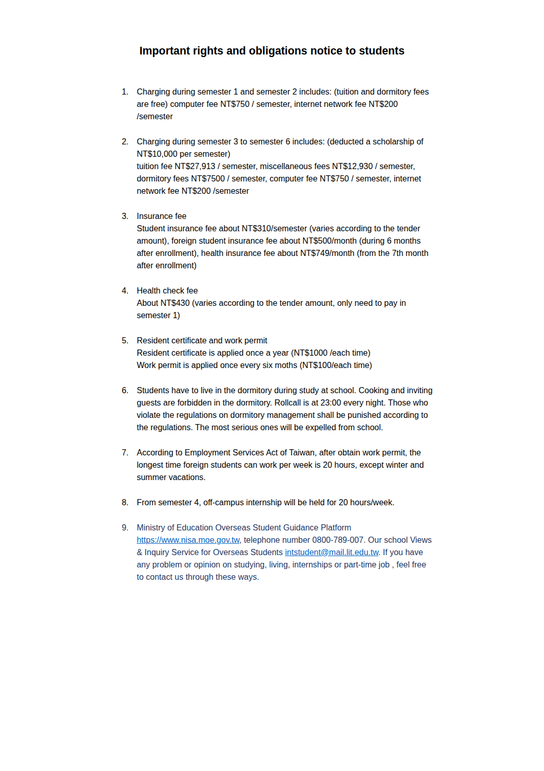Important rights and obligations notice to students
Charging during semester 1 and semester 2 includes: (tuition and dormitory fees are free) computer fee NT$750 / semester, internet network fee NT$200 /semester
Charging during semester 3 to semester 6 includes: (deducted a scholarship of NT$10,000 per semester)
tuition fee NT$27,913 / semester, miscellaneous fees NT$12,930 / semester, dormitory fees NT$7500 / semester, computer fee NT$750 / semester, internet network fee NT$200 /semester
Insurance fee
Student insurance fee about NT$310/semester (varies according to the tender amount), foreign student insurance fee about NT$500/month (during 6 months after enrollment), health insurance fee about NT$749/month (from the 7th month after enrollment)
Health check fee
About NT$430 (varies according to the tender amount, only need to pay in semester 1)
Resident certificate and work permit
Resident certificate is applied once a year (NT$1000 /each time)
Work permit is applied once every six moths (NT$100/each time)
Students have to live in the dormitory during study at school. Cooking and inviting guests are forbidden in the dormitory. Rollcall is at 23:00 every night. Those who violate the regulations on dormitory management shall be punished according to the regulations. The most serious ones will be expelled from school.
According to Employment Services Act of Taiwan, after obtain work permit, the longest time foreign students can work per week is 20 hours, except winter and summer vacations.
From semester 4, off-campus internship will be held for 20 hours/week.
Ministry of Education Overseas Student Guidance Platform https://www.nisa.moe.gov.tw, telephone number 0800-789-007. Our school Views & Inquiry Service for Overseas Students intstudent@mail.lit.edu.tw. If you have any problem or opinion on studying, living, internships or part-time job , feel free to contact us through these ways.